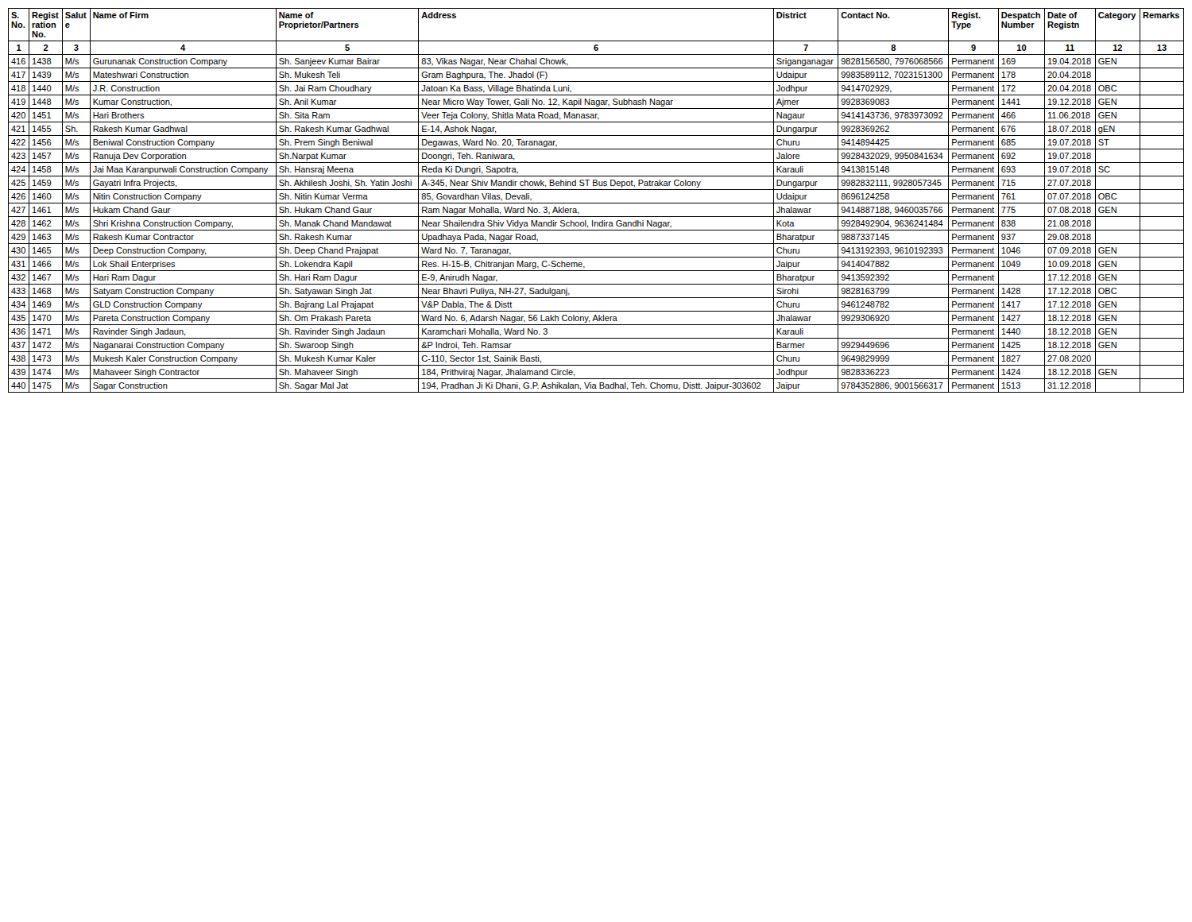| S. No. | Regist ration No. | Salut e | Name of Firm | Name of Proprietor/Partners | Address | District | Contact No. | Regist. Type | Despatch Number | Date of Registn | Category | Remarks |
| --- | --- | --- | --- | --- | --- | --- | --- | --- | --- | --- | --- | --- |
| 1 | 2 | 3 | 4 | 5 | 6 | 7 | 8 | 9 | 10 | 11 | 12 | 13 |
| 416 | 1438 | M/s | Gurunanak Construction Company | Sh. Sanjeev Kumar Bairar | 83, Vikas Nagar, Near Chahal Chowk, | Sriganganagar | 9828156580, 7976068566 | Permanent | 169 | 19.04.2018 | GEN | |
| 417 | 1439 | M/s | Mateshwari Construction | Sh. Mukesh Teli | Gram Baghpura, The. Jhadol (F) | Udaipur | 9983589112, 7023151300 | Permanent | 178 | 20.04.2018 | | |
| 418 | 1440 | M/s | J.R. Construction | Sh. Jai Ram Choudhary | Jatoan Ka Bass, Village Bhatinda Luni, | Jodhpur | 9414702929, | Permanent | 172 | 20.04.2018 | OBC | |
| 419 | 1448 | M/s | Kumar Construction, | Sh. Anil Kumar | Near Micro Way Tower, Gali No. 12, Kapil Nagar, Subhash Nagar | Ajmer | 9928369083 | Permanent | 1441 | 19.12.2018 | GEN | |
| 420 | 1451 | M/s | Hari Brothers | Sh. Sita Ram | Veer Teja Colony, Shitla Mata Road, Manasar, | Nagaur | 9414143736, 9783973092 | Permanent | 466 | 11.06.2018 | GEN | |
| 421 | 1455 | Sh. | Rakesh Kumar Gadhwal | Sh. Rakesh Kumar Gadhwal | E-14, Ashok Nagar, | Dungarpur | 9928369262 | Permanent | 676 | 18.07.2018 | gEN | |
| 422 | 1456 | M/s | Beniwal Construction Company | Sh. Prem Singh Beniwal | Degawas, Ward No. 20, Taranagar, | Churu | 9414894425 | Permanent | 685 | 19.07.2018 | ST | |
| 423 | 1457 | M/s | Ranuja Dev Corporation | Sh.Narpat Kumar | Doongri, Teh. Raniwara, | Jalore | 9928432029, 9950841634 | Permanent | 692 | 19.07.2018 | | |
| 424 | 1458 | M/s | Jai Maa Karanpurwali Construction Company | Sh. Hansraj Meena | Reda Ki Dungri, Sapotra, | Karauli | 9413815148 | Permanent | 693 | 19.07.2018 | SC | |
| 425 | 1459 | M/s | Gayatri Infra Projects, | Sh. Akhilesh Joshi, Sh. Yatin Joshi | A-345, Near Shiv Mandir chowk, Behind ST Bus Depot, Patrakar Colony | Dungarpur | 9982832111, 9928057345 | Permanent | 715 | 27.07.2018 | | |
| 426 | 1460 | M/s | Nitin Construction Company | Sh. Nitin Kumar Verma | 85, Govardhan Vilas, Devali, | Udaipur | 8696124258 | Permanent | 761 | 07.07.2018 | OBC | |
| 427 | 1461 | M/s | Hukam Chand Gaur | Sh. Hukam Chand Gaur | Ram Nagar Mohalla, Ward No. 3, Aklera, | Jhalawar | 9414887188, 9460035766 | Permanent | 775 | 07.08.2018 | GEN | |
| 428 | 1462 | M/s | Shri Krishna Construction Company, | Sh. Manak Chand Mandawat | Near Shailendra Shiv Vidya Mandir School, Indira Gandhi Nagar, | Kota | 9928492904, 9636241484 | Permanent | 838 | 21.08.2018 | | |
| 429 | 1463 | M/s | Rakesh Kumar Contractor | Sh. Rakesh Kumar | Upadhaya Pada, Nagar Road, | Bharatpur | 9887337145 | Permanent | 937 | 29.08.2018 | | |
| 430 | 1465 | M/s | Deep Construction Company, | Sh. Deep Chand Prajapat | Ward No. 7, Taranagar, | Churu | 9413192393, 9610192393 | Permanent | 1046 | 07.09.2018 | GEN | |
| 431 | 1466 | M/s | Lok Shail Enterprises | Sh. Lokendra Kapil | Res. H-15-B, Chitranjan Marg, C-Scheme, | Jaipur | 9414047882 | Permanent | 1049 | 10.09.2018 | GEN | |
| 432 | 1467 | M/s | Hari Ram Dagur | Sh. Hari Ram Dagur | E-9, Anirudh Nagar, | Bharatpur | 9413592392 | Permanent | | 17.12.2018 | GEN | |
| 433 | 1468 | M/s | Satyam Construction Company | Sh. Satyawan Singh Jat | Near Bhavri Puliya, NH-27, Sadulganj, | Sirohi | 9828163799 | Permanent | 1428 | 17.12.2018 | OBC | |
| 434 | 1469 | M/s | GLD Construction Company | Sh. Bajrang Lal Prajapat | V&P Dabla, The & Distt | Churu | 9461248782 | Permanent | 1417 | 17.12.2018 | GEN | |
| 435 | 1470 | M/s | Pareta Construction Company | Sh. Om Prakash Pareta | Ward No. 6, Adarsh Nagar, 56 Lakh Colony, Aklera | Jhalawar | 9929306920 | Permanent | 1427 | 18.12.2018 | GEN | |
| 436 | 1471 | M/s | Ravinder Singh Jadaun, | Sh. Ravinder Singh Jadaun | Karamchari Mohalla, Ward No. 3 | Karauli | | Permanent | 1440 | 18.12.2018 | GEN | |
| 437 | 1472 | M/s | Naganarai Construction Company | Sh. Swaroop Singh | &P Indroi, Teh. Ramsar | Barmer | 9929449696 | Permanent | 1425 | 18.12.2018 | GEN | |
| 438 | 1473 | M/s | Mukesh Kaler Construction Company | Sh. Mukesh Kumar Kaler | C-110, Sector 1st, Sainik Basti, | Churu | 9649829999 | Permanent | 1827 | 27.08.2020 | | |
| 439 | 1474 | M/s | Mahaveer Singh Contractor | Sh. Mahaveer Singh | 184, Prithviraj Nagar, Jhalamand Circle, | Jodhpur | 9828336223 | Permanent | 1424 | 18.12.2018 | GEN | |
| 440 | 1475 | M/s | Sagar Construction | Sh. Sagar Mal Jat | 194, Pradhan Ji Ki Dhani, G.P. Ashikalan, Via Badhal, Teh. Chomu, Distt. Jaipur-303602 | Jaipur | 9784352886, 9001566317 | Permanent | 1513 | 31.12.2018 | | |